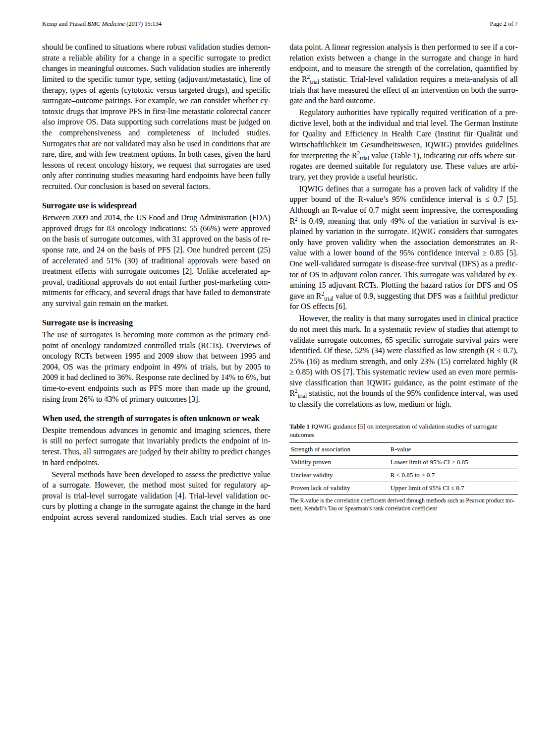Kemp and Prasad BMC Medicine (2017) 15:134 Page 2 of 7
should be confined to situations where robust validation studies demonstrate a reliable ability for a change in a specific surrogate to predict changes in meaningful outcomes. Such validation studies are inherently limited to the specific tumor type, setting (adjuvant/metastatic), line of therapy, types of agents (cytotoxic versus targeted drugs), and specific surrogate–outcome pairings. For example, we can consider whether cytotoxic drugs that improve PFS in first-line metastatic colorectal cancer also improve OS. Data supporting such correlations must be judged on the comprehensiveness and completeness of included studies. Surrogates that are not validated may also be used in conditions that are rare, dire, and with few treatment options. In both cases, given the hard lessons of recent oncology history, we request that surrogates are used only after continuing studies measuring hard endpoints have been fully recruited. Our conclusion is based on several factors.
Surrogate use is widespread
Between 2009 and 2014, the US Food and Drug Administration (FDA) approved drugs for 83 oncology indications: 55 (66%) were approved on the basis of surrogate outcomes, with 31 approved on the basis of response rate, and 24 on the basis of PFS [2]. One hundred percent (25) of accelerated and 51% (30) of traditional approvals were based on treatment effects with surrogate outcomes [2]. Unlike accelerated approval, traditional approvals do not entail further post-marketing commitments for efficacy, and several drugs that have failed to demonstrate any survival gain remain on the market.
Surrogate use is increasing
The use of surrogates is becoming more common as the primary endpoint of oncology randomized controlled trials (RCTs). Overviews of oncology RCTs between 1995 and 2009 show that between 1995 and 2004, OS was the primary endpoint in 49% of trials, but by 2005 to 2009 it had declined to 36%. Response rate declined by 14% to 6%, but time-to-event endpoints such as PFS more than made up the ground, rising from 26% to 43% of primary outcomes [3].
When used, the strength of surrogates is often unknown or weak
Despite tremendous advances in genomic and imaging sciences, there is still no perfect surrogate that invariably predicts the endpoint of interest. Thus, all surrogates are judged by their ability to predict changes in hard endpoints.
Several methods have been developed to assess the predictive value of a surrogate. However, the method most suited for regulatory approval is trial-level surrogate validation [4]. Trial-level validation occurs by plotting a change in the surrogate against the change in the hard endpoint across several randomized studies. Each trial serves as one data point. A linear regression analysis is then performed to see if a correlation exists between a change in the surrogate and change in hard endpoint, and to measure the strength of the correlation, quantified by the R2trial statistic. Trial-level validation requires a meta-analysis of all trials that have measured the effect of an intervention on both the surrogate and the hard outcome.
Regulatory authorities have typically required verification of a predictive level, both at the individual and trial level. The German Institute for Quality and Efficiency in Health Care (Institut für Qualität und Wirtschaftlichkeit im Gesundheitswesen, IQWIG) provides guidelines for interpreting the R2trial value (Table 1), indicating cut-offs where surrogates are deemed suitable for regulatory use. These values are arbitrary, yet they provide a useful heuristic.
IQWIG defines that a surrogate has a proven lack of validity if the upper bound of the R-value’s 95% confidence interval is ≤ 0.7 [5]. Although an R-value of 0.7 might seem impressive, the corresponding R2 is 0.49, meaning that only 49% of the variation in survival is explained by variation in the surrogate. IQWIG considers that surrogates only have proven validity when the association demonstrates an R-value with a lower bound of the 95% confidence interval ≥ 0.85 [5]. One well-validated surrogate is disease-free survival (DFS) as a predictor of OS in adjuvant colon cancer. This surrogate was validated by examining 15 adjuvant RCTs. Plotting the hazard ratios for DFS and OS gave an R2trial value of 0.9, suggesting that DFS was a faithful predictor for OS effects [6].
However, the reality is that many surrogates used in clinical practice do not meet this mark. In a systematic review of studies that attempt to validate surrogate outcomes, 65 specific surrogate survival pairs were identified. Of these, 52% (34) were classified as low strength (R ≤ 0.7), 25% (16) as medium strength, and only 23% (15) correlated highly (R ≥ 0.85) with OS [7]. This systematic review used an even more permissive classification than IQWIG guidance, as the point estimate of the R2trial statistic, not the bounds of the 95% confidence interval, was used to classify the correlations as low, medium or high.
Table 1 IQWIG guidance [5] on interpretation of validation studies of surrogate outcomes
| Strength of association | R-value |
| --- | --- |
| Validity proven | Lower limit of 95% CI ≥ 0.85 |
| Unclear validity | R < 0.85 to > 0.7 |
| Proven lack of validity | Upper limit of 95% CI ≤ 0.7 |
The R-value is the correlation coefficient derived through methods such as Pearson product moment, Kendall’s Tau or Spearman’s rank correlation coefficient